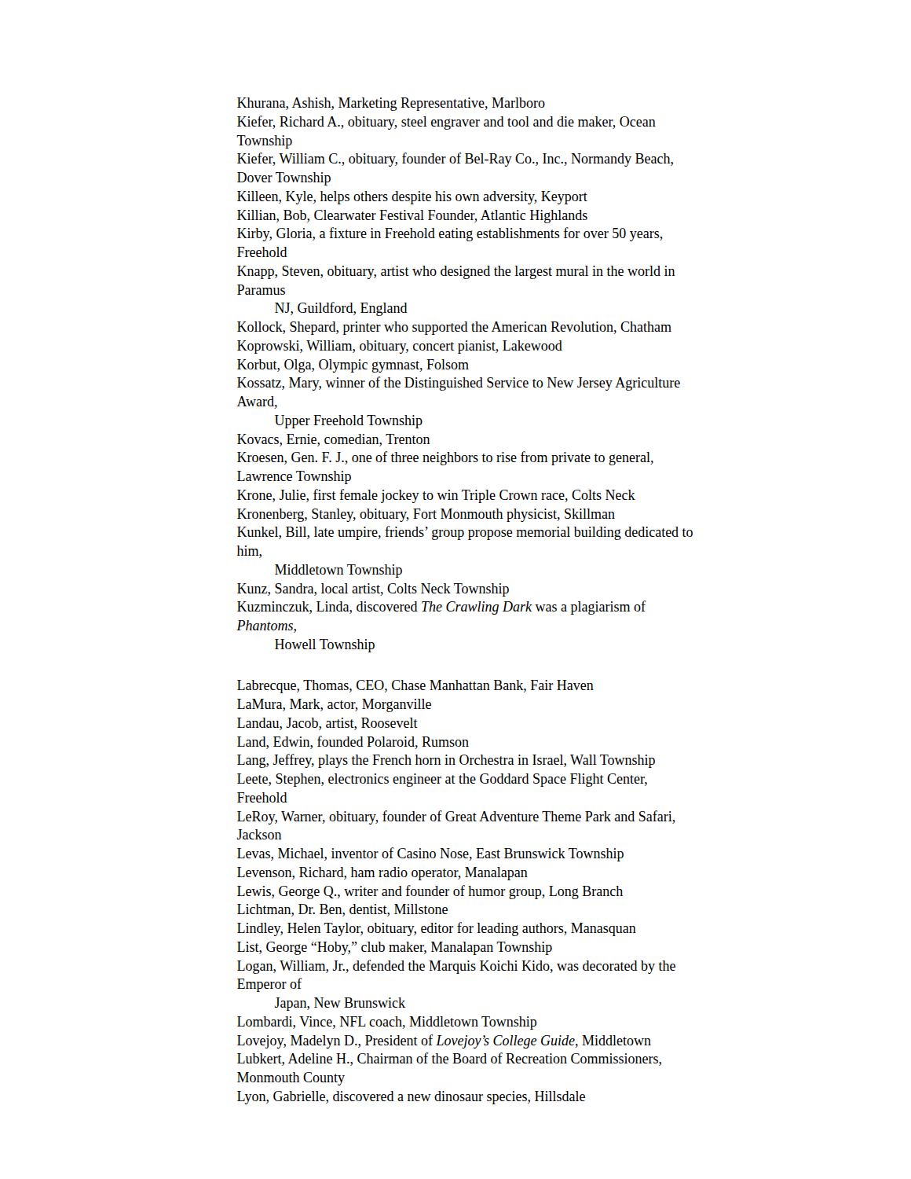Khurana, Ashish, Marketing Representative, Marlboro
Kiefer, Richard A., obituary, steel engraver and tool and die maker, Ocean Township
Kiefer, William C., obituary, founder of Bel-Ray Co., Inc., Normandy Beach, Dover Township
Killeen, Kyle, helps others despite his own adversity, Keyport
Killian, Bob, Clearwater Festival Founder, Atlantic Highlands
Kirby, Gloria, a fixture in Freehold eating establishments for over 50 years, Freehold
Knapp, Steven, obituary, artist who designed the largest mural in the world in Paramus
NJ, Guildford, England
Kollock, Shepard, printer who supported the American Revolution, Chatham
Koprowski, William, obituary, concert pianist, Lakewood
Korbut, Olga, Olympic gymnast, Folsom
Kossatz, Mary, winner of the Distinguished Service to New Jersey Agriculture Award,
Upper Freehold Township
Kovacs, Ernie, comedian, Trenton
Kroesen, Gen. F. J., one of three neighbors to rise from private to general, Lawrence Township
Krone, Julie, first female jockey to win Triple Crown race, Colts Neck
Kronenberg, Stanley, obituary, Fort Monmouth physicist, Skillman
Kunkel, Bill, late umpire, friends’ group propose memorial building dedicated to him,
Middletown Township
Kunz, Sandra, local artist, Colts Neck Township
Kuzminczuk, Linda, discovered The Crawling Dark was a plagiarism of Phantoms,
Howell Township
Labrecque, Thomas, CEO, Chase Manhattan Bank, Fair Haven
LaMura, Mark, actor, Morganville
Landau, Jacob, artist, Roosevelt
Land, Edwin, founded Polaroid, Rumson
Lang, Jeffrey, plays the French horn in Orchestra in Israel, Wall Township
Leete, Stephen, electronics engineer at the Goddard Space Flight Center, Freehold
LeRoy, Warner, obituary, founder of Great Adventure Theme Park and Safari, Jackson
Levas, Michael, inventor of Casino Nose, East Brunswick Township
Levenson, Richard, ham radio operator, Manalapan
Lewis, George Q., writer and founder of humor group, Long Branch
Lichtman, Dr. Ben, dentist, Millstone
Lindley, Helen Taylor, obituary, editor for leading authors, Manasquan
List, George “Hoby,” club maker, Manalapan Township
Logan, William, Jr., defended the Marquis Koichi Kido, was decorated by the Emperor of
Japan, New Brunswick
Lombardi, Vince, NFL coach, Middletown Township
Lovejoy, Madelyn D., President of Lovejoy’s College Guide, Middletown
Lubkert, Adeline H., Chairman of the Board of Recreation Commissioners, Monmouth County
Lyon, Gabrielle, discovered a new dinosaur species, Hillsdale